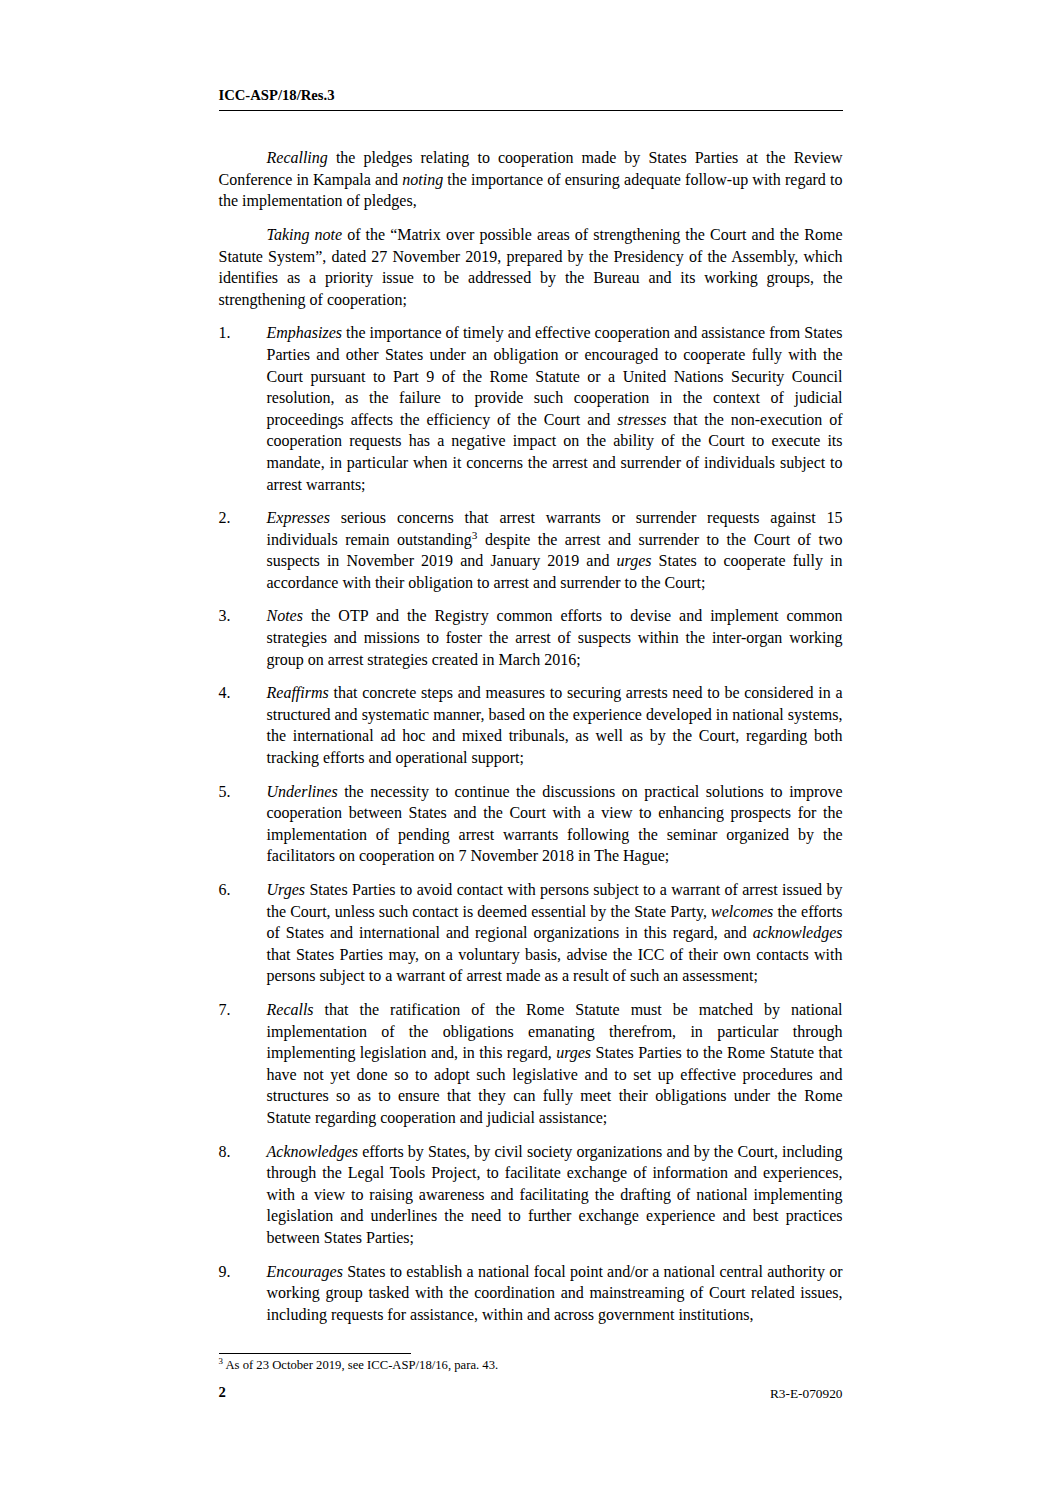ICC-ASP/18/Res.3
Recalling the pledges relating to cooperation made by States Parties at the Review Conference in Kampala and noting the importance of ensuring adequate follow-up with regard to the implementation of pledges,
Taking note of the “Matrix over possible areas of strengthening the Court and the Rome Statute System”, dated 27 November 2019, prepared by the Presidency of the Assembly, which identifies as a priority issue to be addressed by the Bureau and its working groups, the strengthening of cooperation;
1.
Emphasizes the importance of timely and effective cooperation and assistance from States Parties and other States under an obligation or encouraged to cooperate fully with the Court pursuant to Part 9 of the Rome Statute or a United Nations Security Council resolution, as the failure to provide such cooperation in the context of judicial proceedings affects the efficiency of the Court and stresses that the non-execution of cooperation requests has a negative impact on the ability of the Court to execute its mandate, in particular when it concerns the arrest and surrender of individuals subject to arrest warrants;
2.
Expresses serious concerns that arrest warrants or surrender requests against 15 individuals remain outstanding3 despite the arrest and surrender to the Court of two suspects in November 2019 and January 2019 and urges States to cooperate fully in accordance with their obligation to arrest and surrender to the Court;
3.
Notes the OTP and the Registry common efforts to devise and implement common strategies and missions to foster the arrest of suspects within the inter-organ working group on arrest strategies created in March 2016;
4.
Reaffirms that concrete steps and measures to securing arrests need to be considered in a structured and systematic manner, based on the experience developed in national systems, the international ad hoc and mixed tribunals, as well as by the Court, regarding both tracking efforts and operational support;
5.
Underlines the necessity to continue the discussions on practical solutions to improve cooperation between States and the Court with a view to enhancing prospects for the implementation of pending arrest warrants following the seminar organized by the facilitators on cooperation on 7 November 2018 in The Hague;
6.
Urges States Parties to avoid contact with persons subject to a warrant of arrest issued by the Court, unless such contact is deemed essential by the State Party, welcomes the efforts of States and international and regional organizations in this regard, and acknowledges that States Parties may, on a voluntary basis, advise the ICC of their own contacts with persons subject to a warrant of arrest made as a result of such an assessment;
7.
Recalls that the ratification of the Rome Statute must be matched by national implementation of the obligations emanating therefrom, in particular through implementing legislation and, in this regard, urges States Parties to the Rome Statute that have not yet done so to adopt such legislative and to set up effective procedures and structures so as to ensure that they can fully meet their obligations under the Rome Statute regarding cooperation and judicial assistance;
8.
Acknowledges efforts by States, by civil society organizations and by the Court, including through the Legal Tools Project, to facilitate exchange of information and experiences, with a view to raising awareness and facilitating the drafting of national implementing legislation and underlines the need to further exchange experience and best practices between States Parties;
9.
Encourages States to establish a national focal point and/or a national central authority or working group tasked with the coordination and mainstreaming of Court related issues, including requests for assistance, within and across government institutions,
3 As of 23 October 2019, see ICC-ASP/18/16, para. 43.
2
R3-E-070920